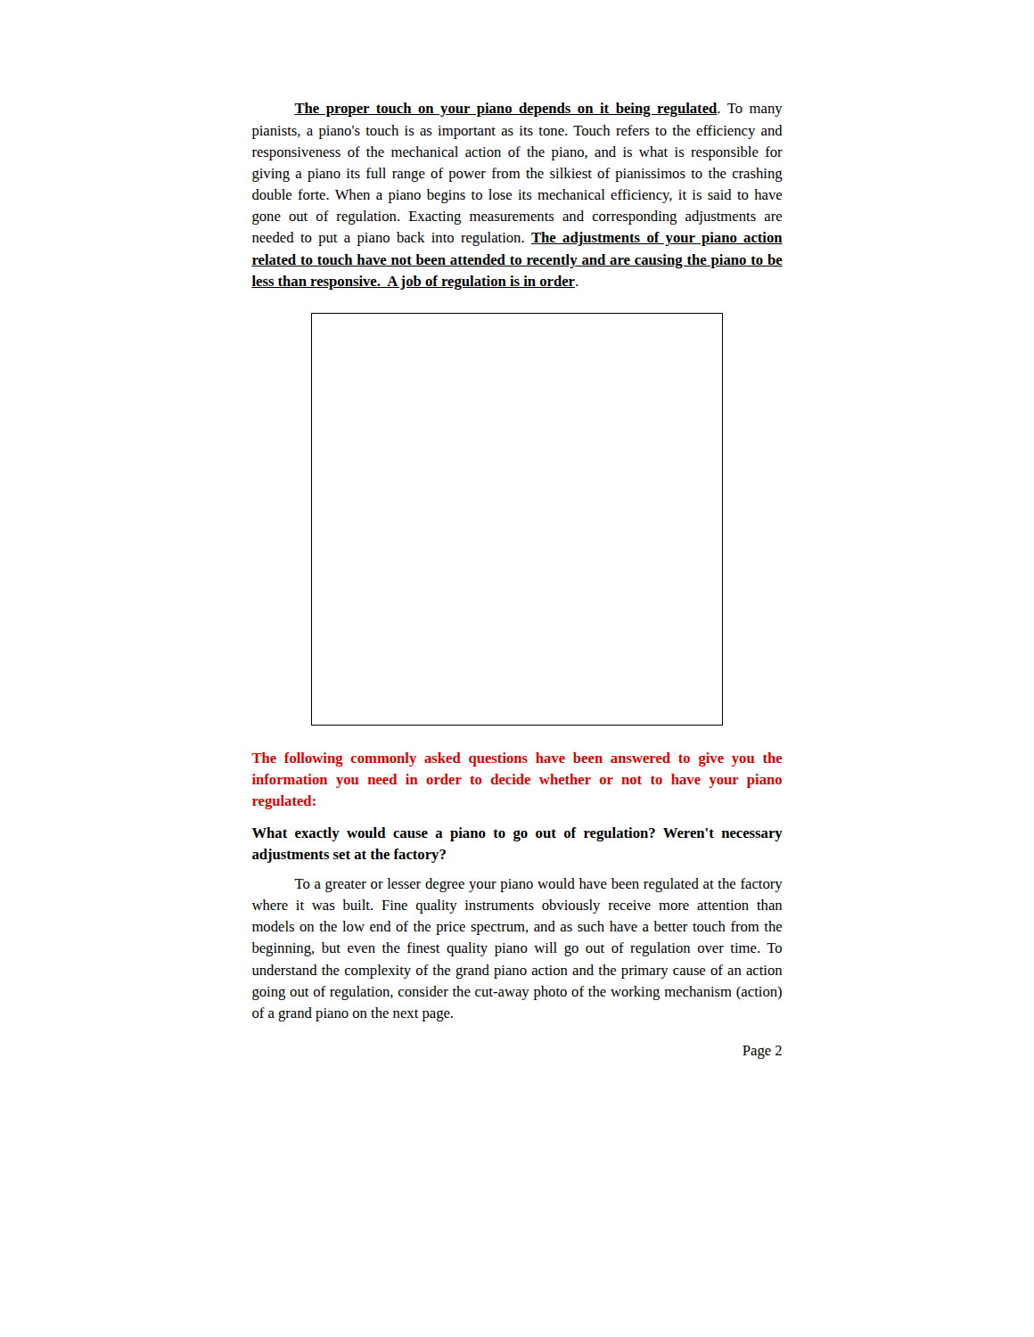The proper touch on your piano depends on it being regulated. To many pianists, a piano's touch is as important as its tone. Touch refers to the efficiency and responsiveness of the mechanical action of the piano, and is what is responsible for giving a piano its full range of power from the silkiest of pianissimos to the crashing double forte. When a piano begins to lose its mechanical efficiency, it is said to have gone out of regulation. Exacting measurements and corresponding adjustments are needed to put a piano back into regulation. The adjustments of your piano action related to touch have not been attended to recently and are causing the piano to be less than responsive. A job of regulation is in order.
The following commonly asked questions have been answered to give you the information you need in order to decide whether or not to have your piano regulated:
What exactly would cause a piano to go out of regulation? Weren't necessary adjustments set at the factory?
To a greater or lesser degree your piano would have been regulated at the factory where it was built. Fine quality instruments obviously receive more attention than models on the low end of the price spectrum, and as such have a better touch from the beginning, but even the finest quality piano will go out of regulation over time. To understand the complexity of the grand piano action and the primary cause of an action going out of regulation, consider the cut-away photo of the working mechanism (action) of a grand piano on the next page.
Page 2